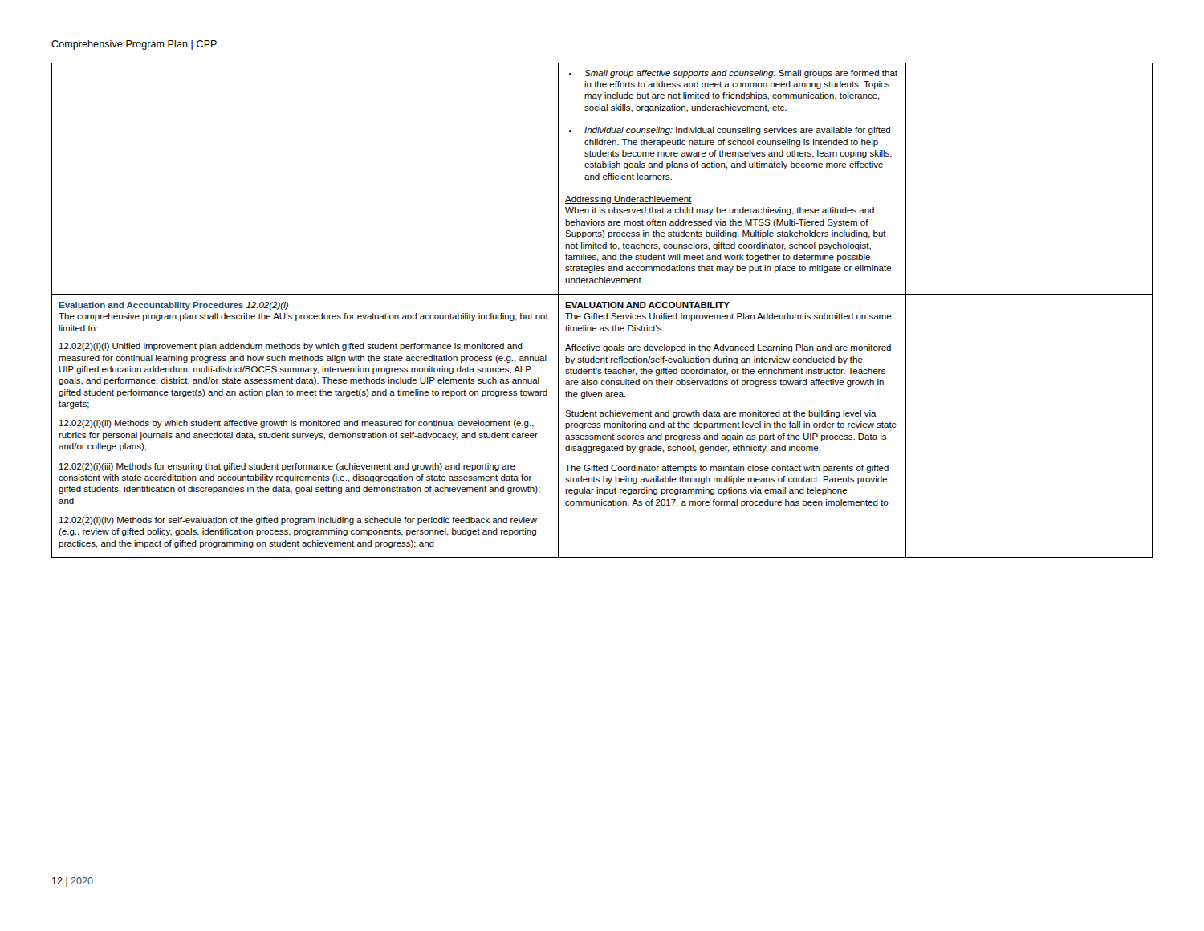Comprehensive Program Plan | CPP
| | Small group affective supports and counseling: Small groups are formed that in the efforts to address and meet a common need among students. Topics may include but are not limited to friendships, communication, tolerance, social skills, organization, underachievement, etc. Individual counseling: Individual counseling services are available for gifted children. The therapeutic nature of school counseling is intended to help students become more aware of themselves and others, learn coping skills, establish goals and plans of action, and ultimately become more effective and efficient learners. Addressing Underachievement When it is observed that a child may be underachieving, these attitudes and behaviors are most often addressed via the MTSS (Multi-Tiered System of Supports) process in the students building. Multiple stakeholders including, but not limited to, teachers, counselors, gifted coordinator, school psychologist, families, and the student will meet and work together to determine possible strategies and accommodations that may be put in place to mitigate or eliminate underachievement. | |
| Evaluation and Accountability Procedures 12.02(2)(i) The comprehensive program plan shall describe the AU’s procedures for evaluation and accountability including, but not limited to: 12.02(2)(i)(i) Unified improvement plan addendum methods by which gifted student performance is monitored and measured for continual learning progress and how such methods align with the state accreditation process (e.g., annual UIP gifted education addendum, multi-district/BOCES summary, intervention progress monitoring data sources, ALP goals, and performance, district, and/or state assessment data). These methods include UIP elements such as annual gifted student performance target(s) and an action plan to meet the target(s) and a timeline to report on progress toward targets; 12.02(2)(i)(ii) Methods by which student affective growth is monitored and measured for continual development (e.g., rubrics for personal journals and anecdotal data, student surveys, demonstration of self-advocacy, and student career and/or college plans); 12.02(2)(i)(iii) Methods for ensuring that gifted student performance (achievement and growth) and reporting are consistent with state accreditation and accountability requirements (i.e., disaggregation of state assessment data for gifted students, identification of discrepancies in the data, goal setting and demonstration of achievement and growth); and 12.02(2)(i)(iv) Methods for self-evaluation of the gifted program including a schedule for periodic feedback and review (e.g., review of gifted policy, goals, identification process, programming components, personnel, budget and reporting practices, and the impact of gifted programming on student achievement and progress); and | EVALUATION AND ACCOUNTABILITY The Gifted Services Unified Improvement Plan Addendum is submitted on same timeline as the District's. Affective goals are developed in the Advanced Learning Plan and are monitored by student reflection/self-evaluation during an interview conducted by the student’s teacher, the gifted coordinator, or the enrichment instructor. Teachers are also consulted on their observations of progress toward affective growth in the given area. Student achievement and growth data are monitored at the building level via progress monitoring and at the department level in the fall in order to review state assessment scores and progress and again as part of the UIP process. Data is disaggregated by grade, school, gender, ethnicity, and income. The Gifted Coordinator attempts to maintain close contact with parents of gifted students by being available through multiple means of contact. Parents provide regular input regarding programming options via email and telephone communication. As of 2017, a more formal procedure has been implemented to | |
12 | 2020